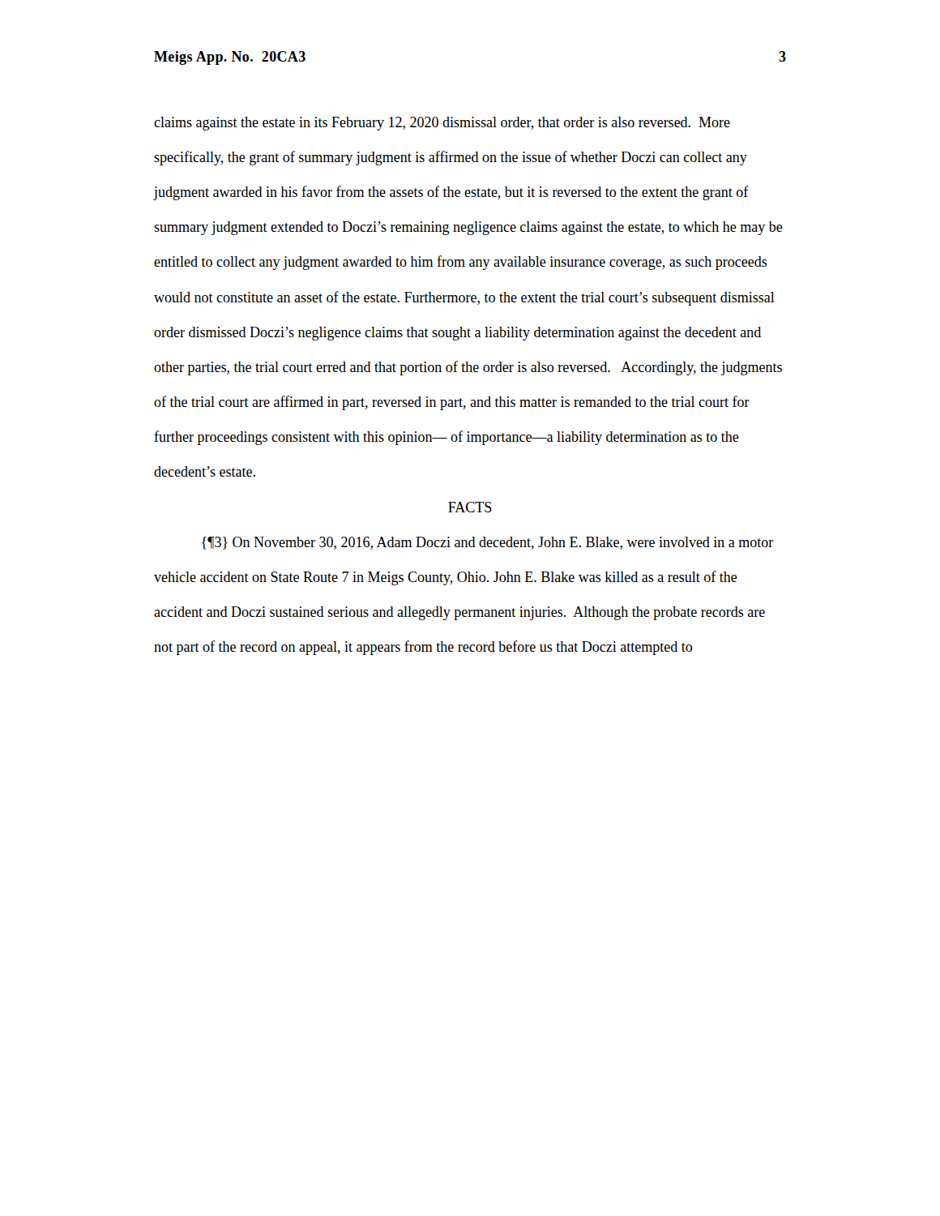Meigs App. No. 20CA3 3
claims against the estate in its February 12, 2020 dismissal order, that order is also reversed. More specifically, the grant of summary judgment is affirmed on the issue of whether Doczi can collect any judgment awarded in his favor from the assets of the estate, but it is reversed to the extent the grant of summary judgment extended to Doczi’s remaining negligence claims against the estate, to which he may be entitled to collect any judgment awarded to him from any available insurance coverage, as such proceeds would not constitute an asset of the estate. Furthermore, to the extent the trial court’s subsequent dismissal order dismissed Doczi’s negligence claims that sought a liability determination against the decedent and other parties, the trial court erred and that portion of the order is also reversed. Accordingly, the judgments of the trial court are affirmed in part, reversed in part, and this matter is remanded to the trial court for further proceedings consistent with this opinion— of importance—a liability determination as to the decedent’s estate.
FACTS
{¶3} On November 30, 2016, Adam Doczi and decedent, John E. Blake, were involved in a motor vehicle accident on State Route 7 in Meigs County, Ohio. John E. Blake was killed as a result of the accident and Doczi sustained serious and allegedly permanent injuries. Although the probate records are not part of the record on appeal, it appears from the record before us that Doczi attempted to